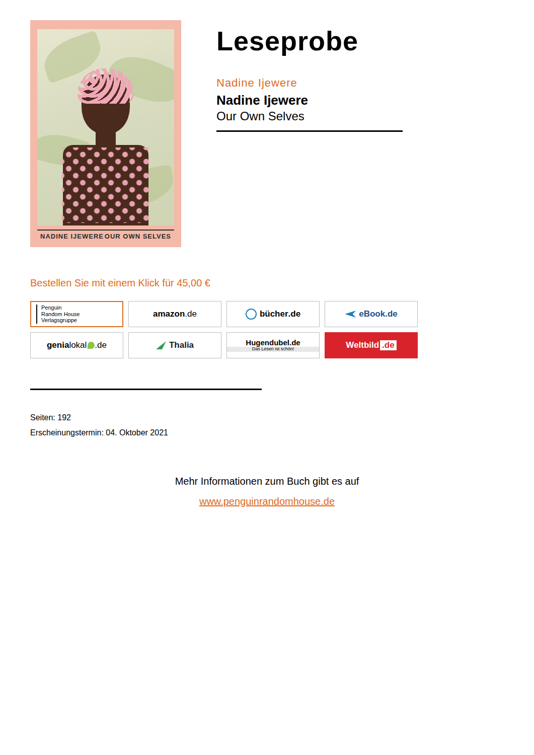NADINE IJEWERE OUR OWN SELVES
Leseprobe
Nadine Ijewere
Nadine Ijewere
Our Own Selves
Bestellen Sie mit einem Klick für 45,00 €
Penguin
Random House
Verlagsgruppe
amazon.de
bücher.de
eBook.de
genialokal .de
Thalia
Hugendubel.deDas Lesen ist schön!
Weltbild.de
Seiten: 192
Erscheinungstermin: 04. Oktober 2021
Mehr Informationen zum Buch gibt es auf
www.penguinrandomhouse.de